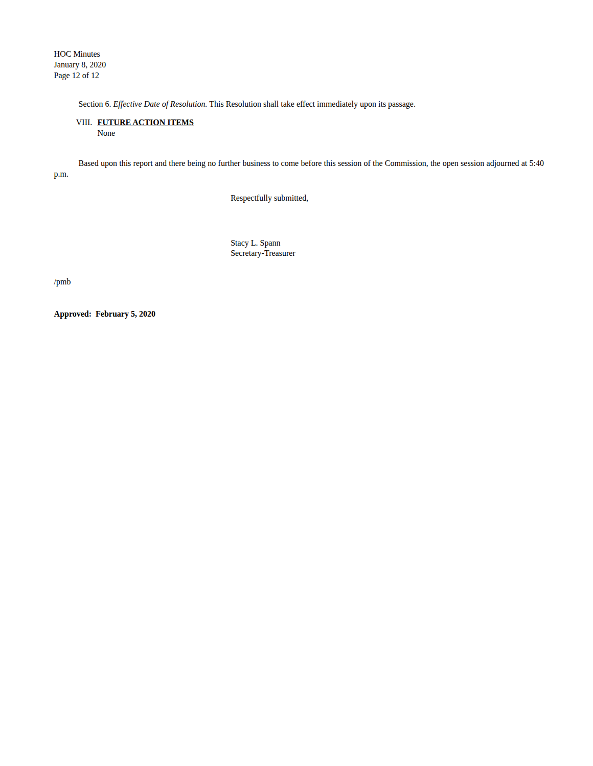HOC Minutes
January 8, 2020
Page 12 of 12
Section 6. Effective Date of Resolution. This Resolution shall take effect immediately upon its passage.
VIII. FUTURE ACTION ITEMS
None
Based upon this report and there being no further business to come before this session of the Commission, the open session adjourned at 5:40 p.m.
Respectfully submitted,
Stacy L. Spann
Secretary-Treasurer
/pmb
Approved: February 5, 2020